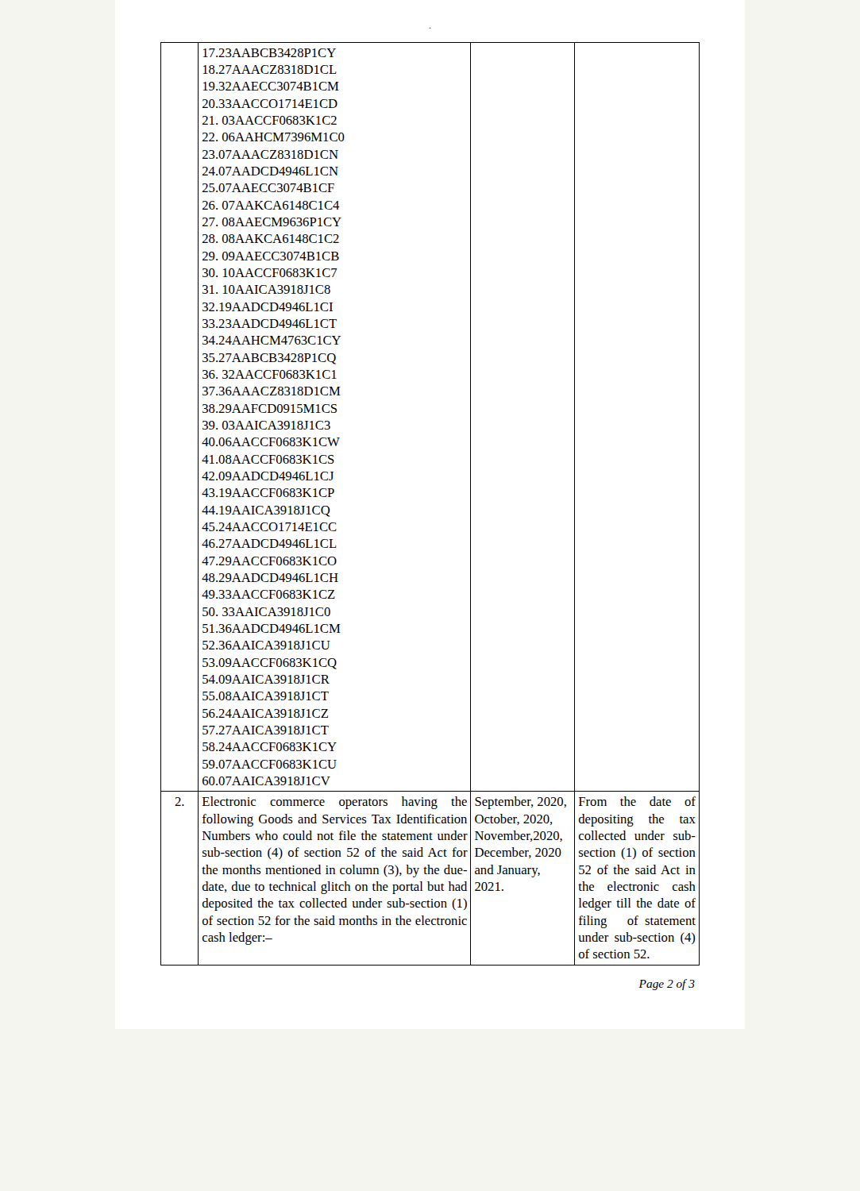·
| | 17.23AABCB3428P1CY 18.27AAACZ8318D1CL 19.32AAECC3074B1CM 20.33AACCO1714E1CD 21. 03AACCF0683K1C2 22. 06AAHCM7396M1C0 23.07AAACZ8318D1CN 24.07AADCD4946L1CN 25.07AAECC3074B1CF 26. 07AAKCA6148C1C4 27. 08AAECM9636P1CY 28. 08AAKCA6148C1C2 29. 09AAECC3074B1CB 30. 10AACCF0683K1C7 31. 10AAICA3918J1C8 32.19AADCD4946L1CI 33.23AADCD4946L1CT 34.24AAHCM4763C1CY 35.27AABCB3428P1CQ 36. 32AACCF0683K1C1 37.36AAACZ8318D1CM 38.29AAFCD0915M1CS 39. 03AAICA3918J1C3 40.06AACCF0683K1CW 41.08AACCF0683K1CS 42.09AADCD4946L1CJ 43.19AACCF0683K1CP 44.19AAICA3918J1CQ 45.24AACCO1714E1CC 46.27AADCD4946L1CL 47.29AACCF0683K1CO 48.29AADCD4946L1CH 49.33AACCF0683K1CZ 50. 33AAICA3918J1C0 51.36AADCD4946L1CM 52.36AAICA3918J1CU 53.09AACCF0683K1CQ 54.09AAICA3918J1CR 55.08AAICA3918J1CT 56.24AAICA3918J1CZ 57.27AAICA3918J1CT 58.24AACCF0683K1CY 59.07AACCF0683K1CU 60.07AAICA3918J1CV | | |
| 2. | Electronic commerce operators having the following Goods and Services Tax Identification Numbers who could not file the statement under sub-section (4) of section 52 of the said Act for the months mentioned in column (3), by the due-date, due to technical glitch on the portal but had deposited the tax collected under sub-section (1) of section 52 for the said months in the electronic cash ledger:– | September, 2020, October, 2020, November,2020, December, 2020 and January, 2021. | From the date of depositing the tax collected under sub-section (1) of section 52 of the said Act in the electronic cash ledger till the date of filing of statement under sub-section (4) of section 52. |
Page 2 of 3